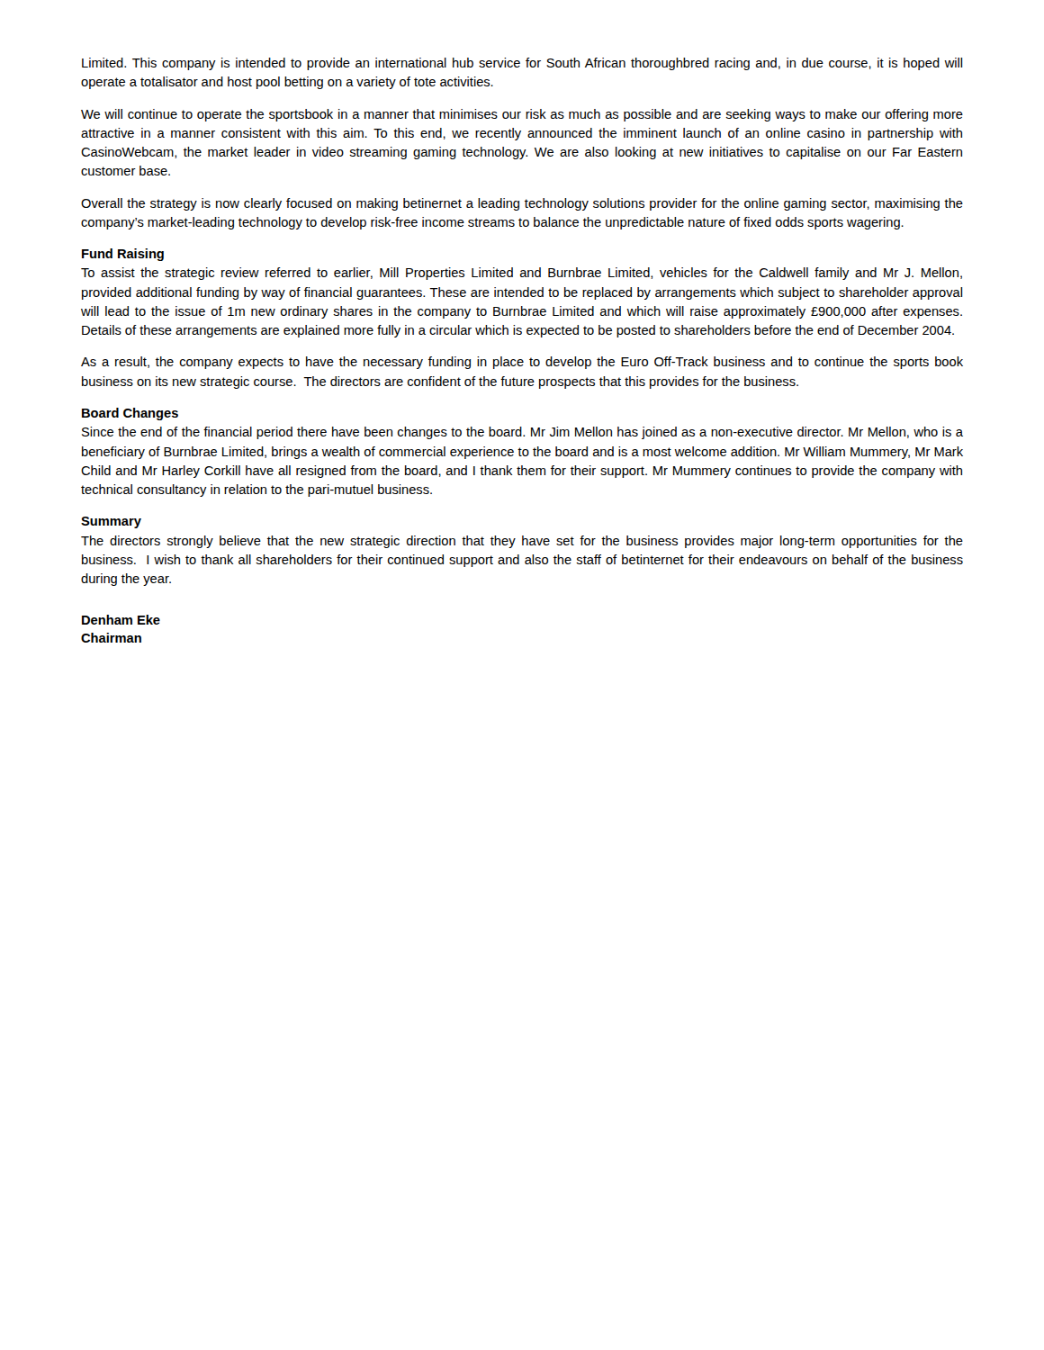Limited. This company is intended to provide an international hub service for South African thoroughbred racing and, in due course, it is hoped will operate a totalisator and host pool betting on a variety of tote activities.
We will continue to operate the sportsbook in a manner that minimises our risk as much as possible and are seeking ways to make our offering more attractive in a manner consistent with this aim. To this end, we recently announced the imminent launch of an online casino in partnership with CasinoWebcam, the market leader in video streaming gaming technology. We are also looking at new initiatives to capitalise on our Far Eastern customer base.
Overall the strategy is now clearly focused on making betinernet a leading technology solutions provider for the online gaming sector, maximising the company’s market-leading technology to develop risk-free income streams to balance the unpredictable nature of fixed odds sports wagering.
Fund Raising
To assist the strategic review referred to earlier, Mill Properties Limited and Burnbrae Limited, vehicles for the Caldwell family and Mr J. Mellon, provided additional funding by way of financial guarantees. These are intended to be replaced by arrangements which subject to shareholder approval will lead to the issue of 1m new ordinary shares in the company to Burnbrae Limited and which will raise approximately £900,000 after expenses. Details of these arrangements are explained more fully in a circular which is expected to be posted to shareholders before the end of December 2004.
As a result, the company expects to have the necessary funding in place to develop the Euro Off-Track business and to continue the sports book business on its new strategic course. The directors are confident of the future prospects that this provides for the business.
Board Changes
Since the end of the financial period there have been changes to the board. Mr Jim Mellon has joined as a non-executive director. Mr Mellon, who is a beneficiary of Burnbrae Limited, brings a wealth of commercial experience to the board and is a most welcome addition. Mr William Mummery, Mr Mark Child and Mr Harley Corkill have all resigned from the board, and I thank them for their support. Mr Mummery continues to provide the company with technical consultancy in relation to the pari-mutuel business.
Summary
The directors strongly believe that the new strategic direction that they have set for the business provides major long-term opportunities for the business. I wish to thank all shareholders for their continued support and also the staff of betinternet for their endeavours on behalf of the business during the year.
Denham Eke
Chairman